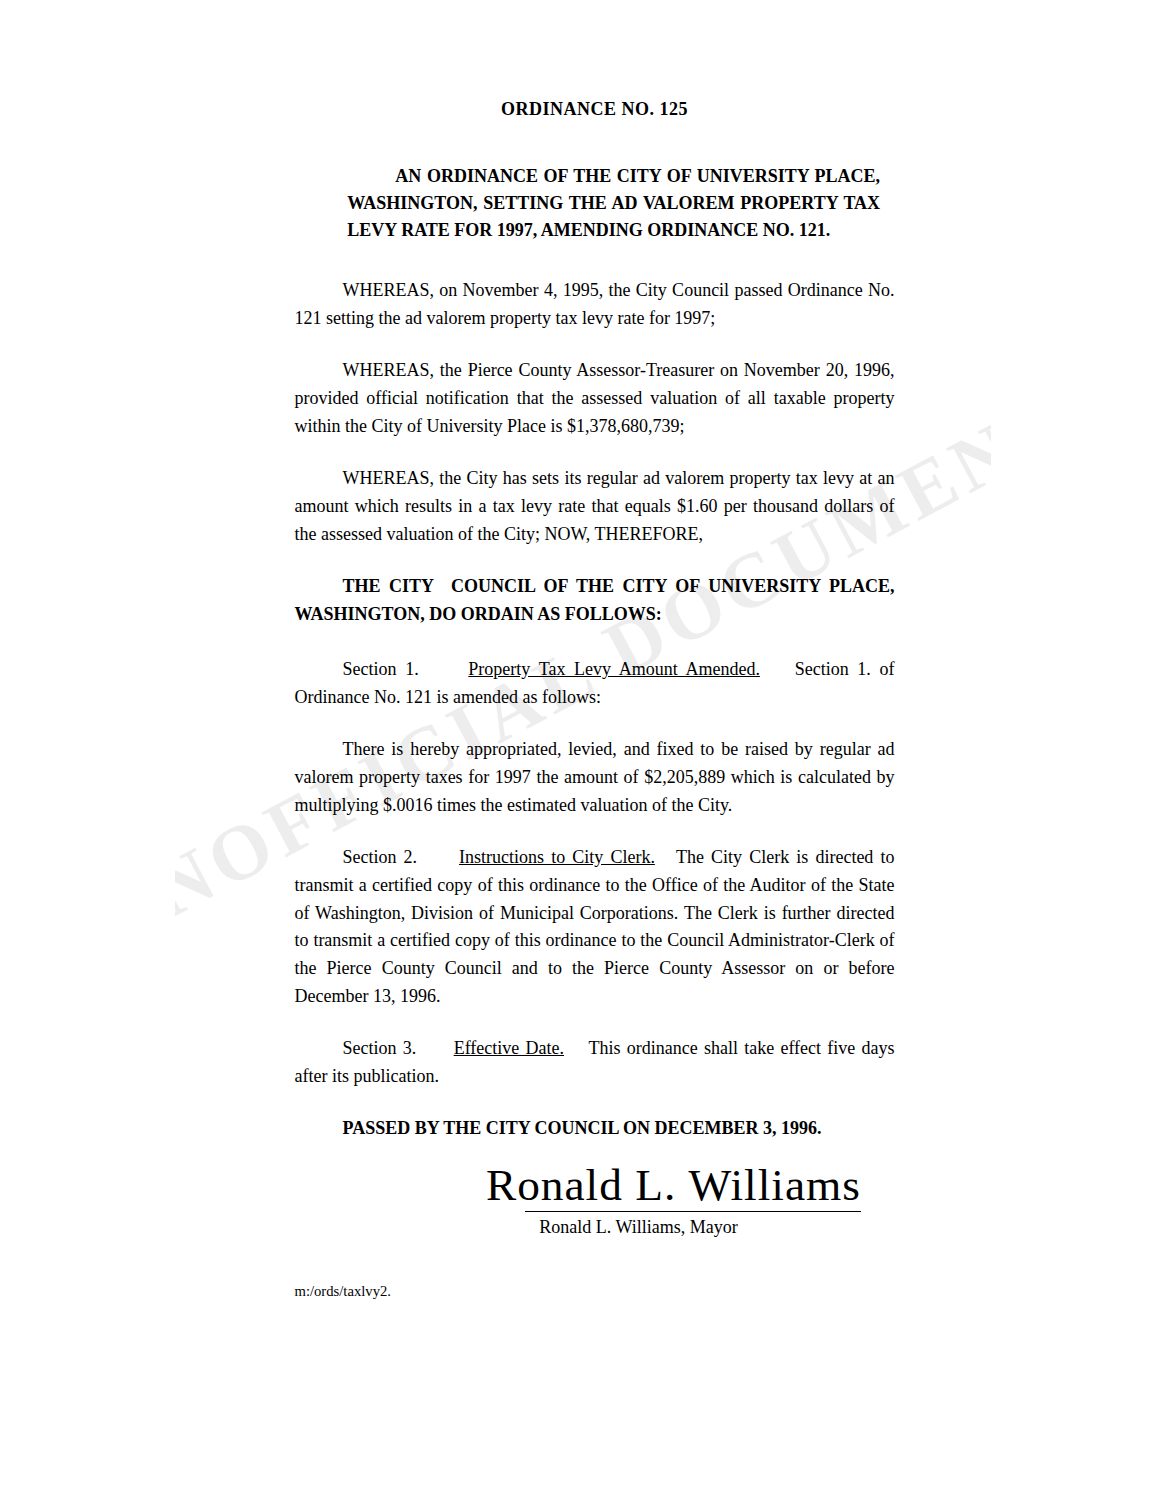UNOFFICIAL DOCUMENT
ORDINANCE NO. 125
AN ORDINANCE OF THE CITY OF UNIVERSITY PLACE, WASHINGTON, SETTING THE AD VALOREM PROPERTY TAX LEVY RATE FOR 1997, AMENDING ORDINANCE NO. 121.
WHEREAS, on November 4, 1995, the City Council passed Ordinance No. 121 setting the ad valorem property tax levy rate for 1997;
WHEREAS, the Pierce County Assessor-Treasurer on November 20, 1996, provided official notification that the assessed valuation of all taxable property within the City of University Place is $1,378,680,739;
WHEREAS, the City has sets its regular ad valorem property tax levy at an amount which results in a tax levy rate that equals $1.60 per thousand dollars of the assessed valuation of the City; NOW, THEREFORE,
THE CITY COUNCIL OF THE CITY OF UNIVERSITY PLACE, WASHINGTON, DO ORDAIN AS FOLLOWS:
Section 1. Property Tax Levy Amount Amended. Section 1. of Ordinance No. 121 is amended as follows:
There is hereby appropriated, levied, and fixed to be raised by regular ad valorem property taxes for 1997 the amount of $2,205,889 which is calculated by multiplying $.0016 times the estimated valuation of the City.
Section 2. Instructions to City Clerk. The City Clerk is directed to transmit a certified copy of this ordinance to the Office of the Auditor of the State of Washington, Division of Municipal Corporations. The Clerk is further directed to transmit a certified copy of this ordinance to the Council Administrator-Clerk of the Pierce County Council and to the Pierce County Assessor on or before December 13, 1996.
Section 3. Effective Date. This ordinance shall take effect five days after its publication.
PASSED BY THE CITY COUNCIL ON DECEMBER 3, 1996.
Ronald L. Williams
Ronald L. Williams, Mayor
m:/ords/taxlvy2.